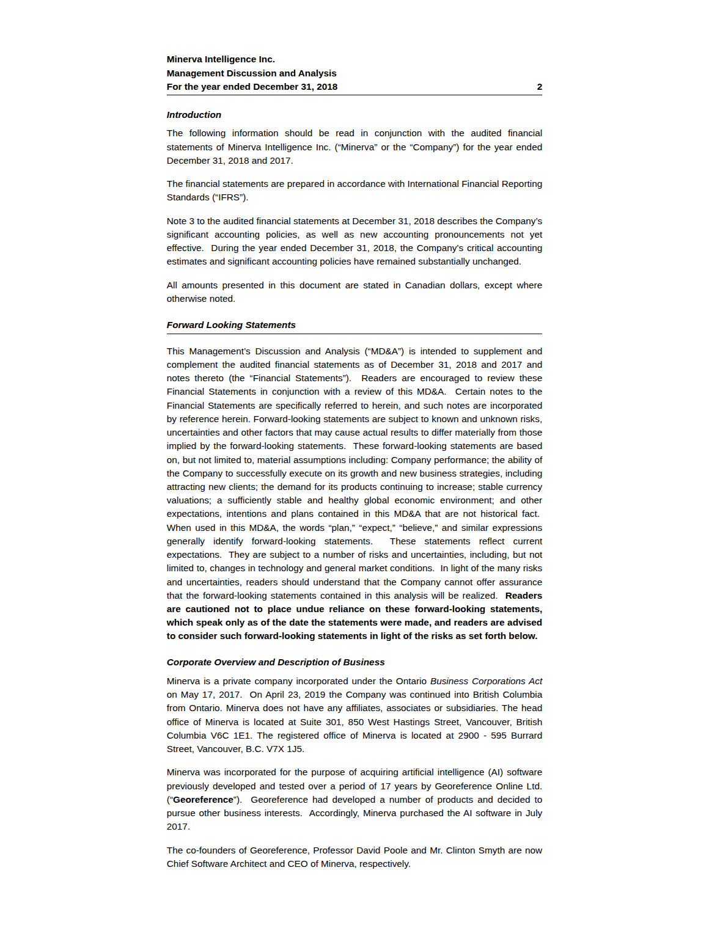Minerva Intelligence Inc. Management Discussion and Analysis
For the year ended December 31, 2018 2
Introduction
The following information should be read in conjunction with the audited financial statements of Minerva Intelligence Inc. (“Minerva” or the “Company”) for the year ended December 31, 2018 and 2017.
The financial statements are prepared in accordance with International Financial Reporting Standards (“IFRS”).
Note 3 to the audited financial statements at December 31, 2018 describes the Company’s significant accounting policies, as well as new accounting pronouncements not yet effective. During the year ended December 31, 2018, the Company’s critical accounting estimates and significant accounting policies have remained substantially unchanged.
All amounts presented in this document are stated in Canadian dollars, except where otherwise noted.
Forward Looking Statements
This Management’s Discussion and Analysis (“MD&A”) is intended to supplement and complement the audited financial statements as of December 31, 2018 and 2017 and notes thereto (the “Financial Statements”). Readers are encouraged to review these Financial Statements in conjunction with a review of this MD&A. Certain notes to the Financial Statements are specifically referred to herein, and such notes are incorporated by reference herein. Forward-looking statements are subject to known and unknown risks, uncertainties and other factors that may cause actual results to differ materially from those implied by the forward-looking statements. These forward-looking statements are based on, but not limited to, material assumptions including: Company performance; the ability of the Company to successfully execute on its growth and new business strategies, including attracting new clients; the demand for its products continuing to increase; stable currency valuations; a sufficiently stable and healthy global economic environment; and other expectations, intentions and plans contained in this MD&A that are not historical fact. When used in this MD&A, the words “plan,” “expect,” “believe,” and similar expressions generally identify forward-looking statements. These statements reflect current expectations. They are subject to a number of risks and uncertainties, including, but not limited to, changes in technology and general market conditions. In light of the many risks and uncertainties, readers should understand that the Company cannot offer assurance that the forward-looking statements contained in this analysis will be realized. Readers are cautioned not to place undue reliance on these forward-looking statements, which speak only as of the date the statements were made, and readers are advised to consider such forward-looking statements in light of the risks as set forth below.
Corporate Overview and Description of Business
Minerva is a private company incorporated under the Ontario Business Corporations Act on May 17, 2017. On April 23, 2019 the Company was continued into British Columbia from Ontario. Minerva does not have any affiliates, associates or subsidiaries. The head office of Minerva is located at Suite 301, 850 West Hastings Street, Vancouver, British Columbia V6C 1E1. The registered office of Minerva is located at 2900 - 595 Burrard Street, Vancouver, B.C. V7X 1J5.
Minerva was incorporated for the purpose of acquiring artificial intelligence (AI) software previously developed and tested over a period of 17 years by Georeference Online Ltd. (“Georeference”). Georeference had developed a number of products and decided to pursue other business interests. Accordingly, Minerva purchased the AI software in July 2017.
The co-founders of Georeference, Professor David Poole and Mr. Clinton Smyth are now Chief Software Architect and CEO of Minerva, respectively.